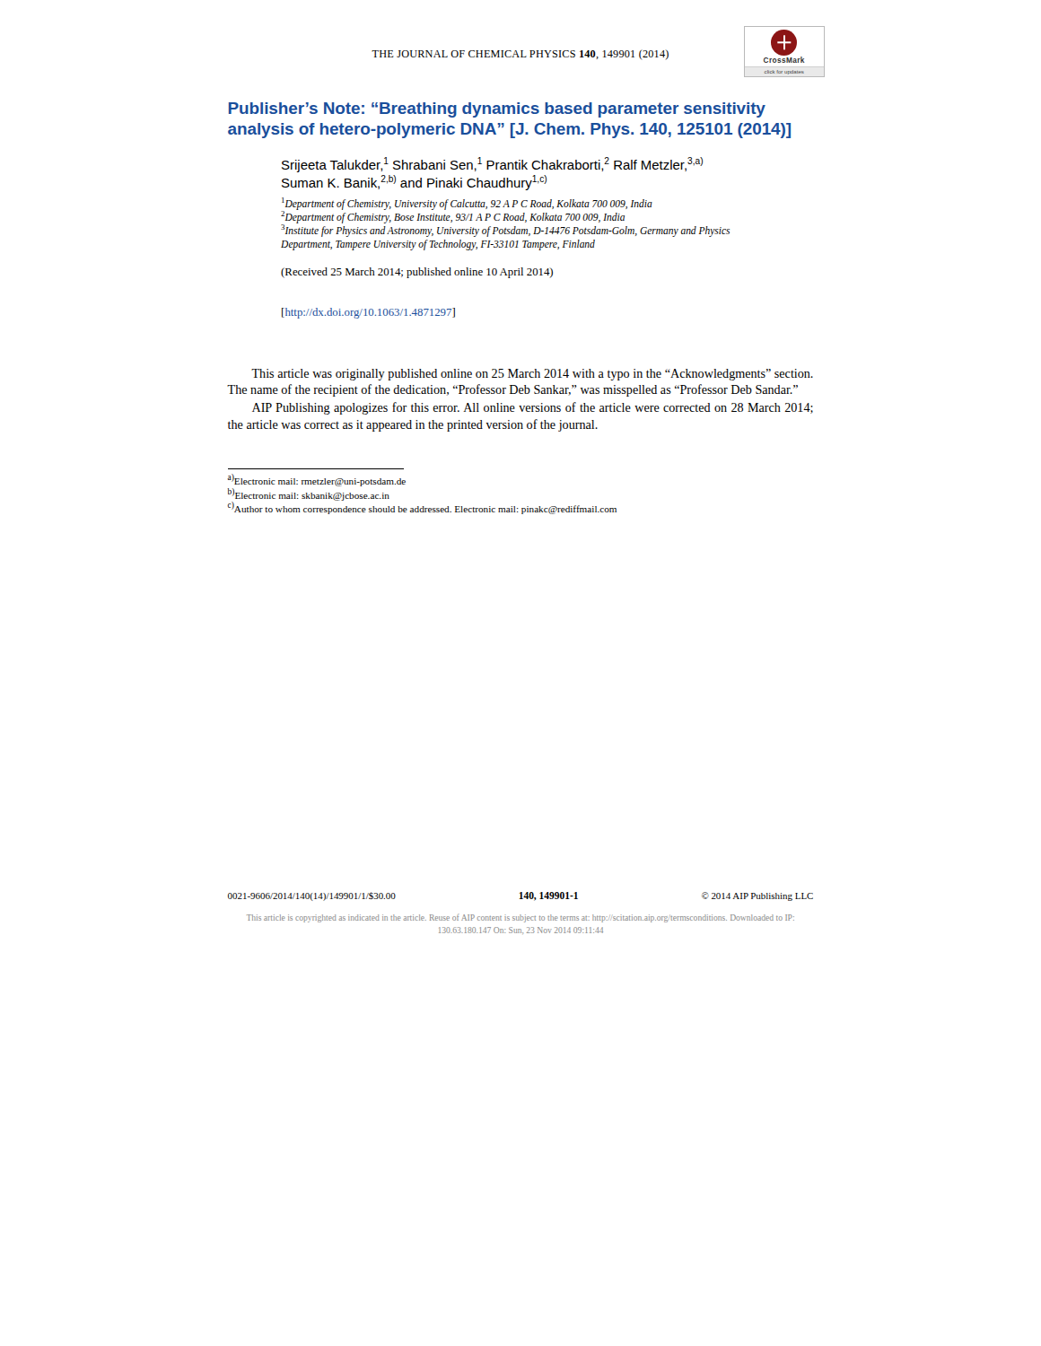CrossMark
click for updates
THE JOURNAL OF CHEMICAL PHYSICS 140, 149901 (2014)
Publisher’s Note: “Breathing dynamics based parameter sensitivity analysis of hetero-polymeric DNA” [J. Chem. Phys. 140, 125101 (2014)]
Srijeeta Talukder,1 Shrabani Sen,1 Prantik Chakraborti,2 Ralf Metzler,3,a)
Suman K. Banik,2,b) and Pinaki Chaudhury1,c)
1Department of Chemistry, University of Calcutta, 92 A P C Road, Kolkata 700 009, India
2Department of Chemistry, Bose Institute, 93/1 A P C Road, Kolkata 700 009, India
3Institute for Physics and Astronomy, University of Potsdam, D-14476 Potsdam-Golm, Germany and Physics
Department, Tampere University of Technology, FI-33101 Tampere, Finland
(Received 25 March 2014; published online 10 April 2014)
[http://dx.doi.org/10.1063/1.4871297]
This article was originally published online on 25 March 2014 with a typo in the “Acknowledgments” section. The name of the recipient of the dedication, “Professor Deb Sankar,” was misspelled as “Professor Deb Sandar.”
AIP Publishing apologizes for this error. All online versions of the article were corrected on 28 March 2014; the article was correct as it appeared in the printed version of the journal.
a)Electronic mail: rmetzler@uni-potsdam.de
b)Electronic mail: skbanik@jcbose.ac.in
c)Author to whom correspondence should be addressed. Electronic mail: pinakc@rediffmail.com
0021-9606/2014/140(14)/149901/1/$30.00
140, 149901-1
© 2014 AIP Publishing LLC
This article is copyrighted as indicated in the article. Reuse of AIP content is subject to the terms at: http://scitation.aip.org/termsconditions. Downloaded to IP:
130.63.180.147 On: Sun, 23 Nov 2014 09:11:44